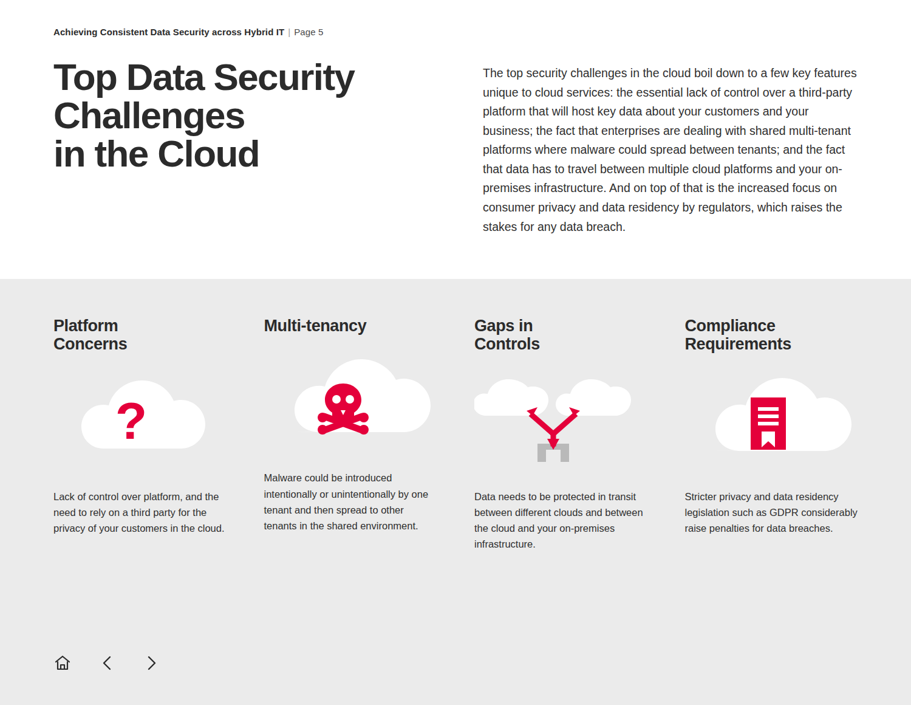Achieving Consistent Data Security across Hybrid IT|Page 5
Top Data Security Challenges
in the Cloud
The top security challenges in the cloud boil down to a few key features unique to cloud services: the essential lack of control over a third-party platform that will host key data about your customers and your business; the fact that enterprises are dealing with shared multi-tenant platforms where malware could spread between tenants; and the fact that data has to travel between multiple cloud platforms and your on-premises infrastructure. And on top of that is the increased focus on consumer privacy and data residency by regulators, which raises the stakes for any data breach.
Platform
Concerns
?
Lack of control over platform, and the need to rely on a third party for the privacy of your customers in the cloud.
Multi-tenancy
Malware could be introduced intentionally or unintentionally by one tenant and then spread to other tenants in the shared environment.
Gaps in
Controls
Data needs to be protected in transit between different clouds and between the cloud and your on-premises infrastructure.
Compliance
Requirements
Stricter privacy and data residency legislation such as GDPR considerably raise penalties for data breaches.